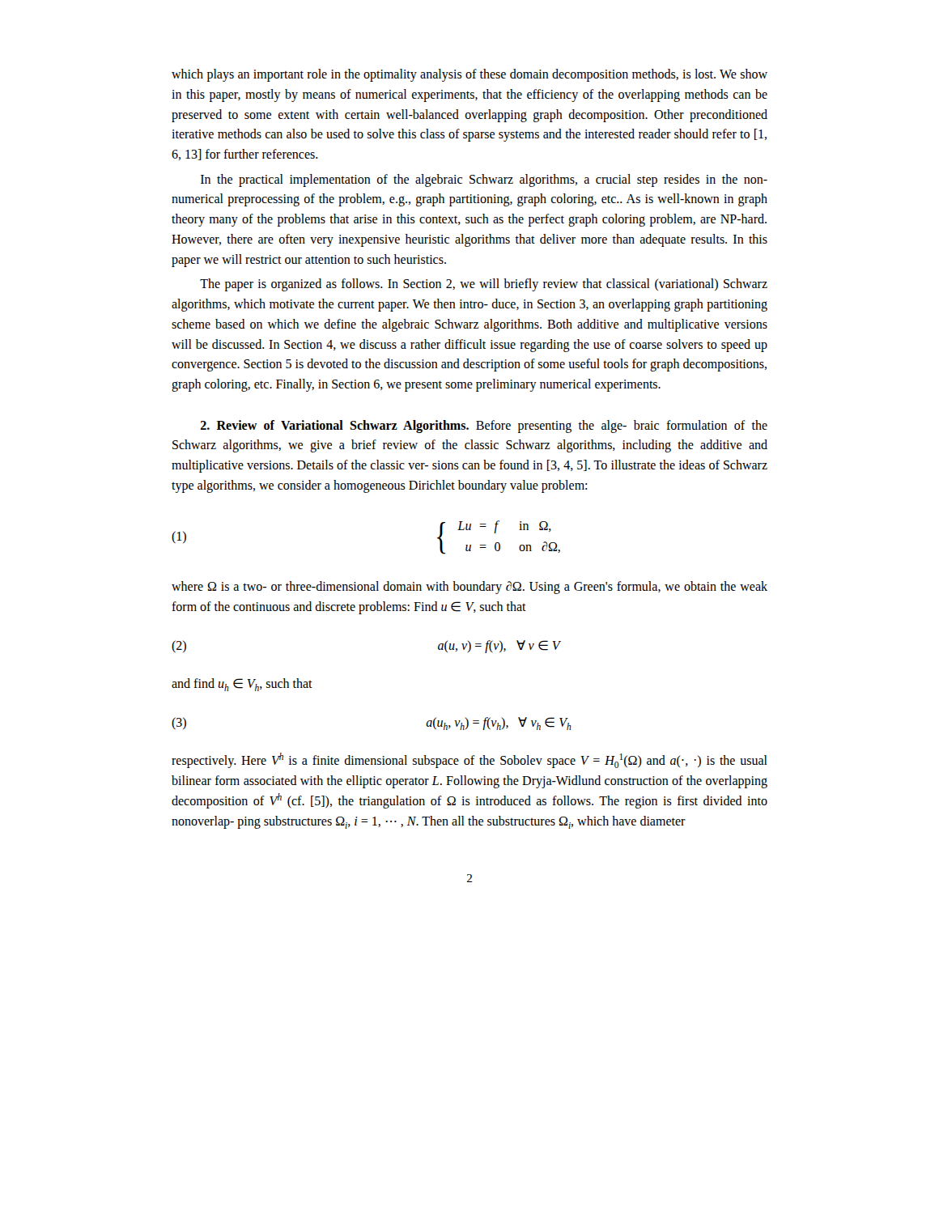which plays an important role in the optimality analysis of these domain decomposition methods, is lost. We show in this paper, mostly by means of numerical experiments, that the efficiency of the overlapping methods can be preserved to some extent with certain well-balanced overlapping graph decomposition. Other preconditioned iterative methods can also be used to solve this class of sparse systems and the interested reader should refer to [1, 6, 13] for further references.
In the practical implementation of the algebraic Schwarz algorithms, a crucial step resides in the non-numerical preprocessing of the problem, e.g., graph partitioning, graph coloring, etc.. As is well-known in graph theory many of the problems that arise in this context, such as the perfect graph coloring problem, are NP-hard. However, there are often very inexpensive heuristic algorithms that deliver more than adequate results. In this paper we will restrict our attention to such heuristics.
The paper is organized as follows. In Section 2, we will briefly review that classical (variational) Schwarz algorithms, which motivate the current paper. We then intro- duce, in Section 3, an overlapping graph partitioning scheme based on which we define the algebraic Schwarz algorithms. Both additive and multiplicative versions will be discussed. In Section 4, we discuss a rather difficult issue regarding the use of coarse solvers to speed up convergence. Section 5 is devoted to the discussion and description of some useful tools for graph decompositions, graph coloring, etc. Finally, in Section 6, we present some preliminary numerical experiments.
2. Review of Variational Schwarz Algorithms. Before presenting the alge- braic formulation of the Schwarz algorithms, we give a brief review of the classic Schwarz algorithms, including the additive and multiplicative versions. Details of the classic ver- sions can be found in [3, 4, 5]. To illustrate the ideas of Schwarz type algorithms, we consider a homogeneous Dirichlet boundary value problem:
(1)
{
| Lu | = | f | in Ω, |
| u | = | 0 | on ∂Ω, |
where Ω is a two- or three-dimensional domain with boundary ∂Ω. Using a Green's formula, we obtain the weak form of the continuous and discrete problems: Find u ∈ V, such that
(2)
a(u, v) = f(v), ∀ v ∈ V
and find uh ∈ Vh, such that
(3)
a(uh, vh) = f(vh), ∀ vh ∈ Vh
respectively. Here Vh is a finite dimensional subspace of the Sobolev space V = H01(Ω) and a(·, ·) is the usual bilinear form associated with the elliptic operator L. Following the Dryja-Widlund construction of the overlapping decomposition of Vh (cf. [5]), the triangulation of Ω is introduced as follows. The region is first divided into nonoverlap- ping substructures Ωi, i = 1, ⋯ , N. Then all the substructures Ωi, which have diameter
2